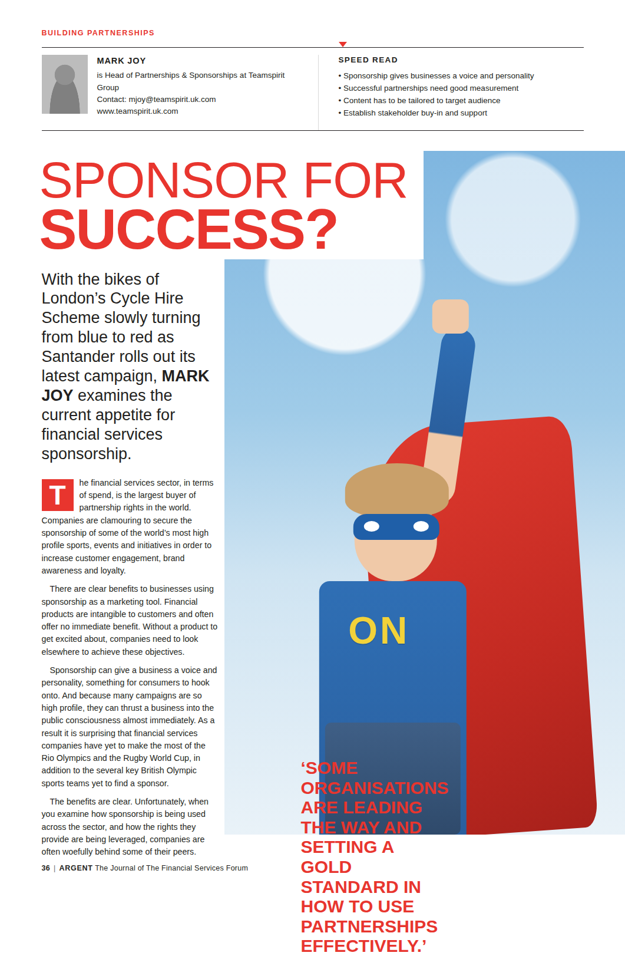Building Partnerships
MARK JOY
is Head of Partnerships & Sponsorships at Teamspirit Group
Contact: mjoy@teamspirit.uk.com
www.teamspirit.uk.com
Speed Read
Sponsorship gives businesses a voice and personality
Successful partnerships need good measurement
Content has to be tailored to target audience
Establish stakeholder buy-in and support
ON
Sponsor forSuccess?
With the bikes of London’s Cycle Hire Scheme slowly turning from blue to red as Santander rolls out its latest campaign, MARK JOY examines the current appetite for financial services sponsorship.
The financial services sector, in terms of spend, is the largest buyer of partnership rights in the world. Companies are clamouring to secure the sponsorship of some of the world’s most high profile sports, events and initiatives in order to increase customer engagement, brand awareness and loyalty.
There are clear benefits to businesses using sponsorship as a marketing tool. Financial products are intangible to customers and often offer no immediate benefit. Without a product to get excited about, companies need to look elsewhere to achieve these objectives.
Sponsorship can give a business a voice and personality, something for consumers to hook onto. And because many campaigns are so high profile, they can thrust a business into the public consciousness almost immediately. As a result it is surprising that financial services companies have yet to make the most of the Rio Olympics and the Rugby World Cup, in addition to the several key British Olympic sports teams yet to find a sponsor.
The benefits are clear. Unfortunately, when you examine how sponsorship is being used across the sector, and how the rights they provide are being leveraged, companies are often woefully behind some of their peers.
‘Some organisations are leading the way and setting a gold standard in how to use partnerships effectively.’
36|ARGENT The Journal of The Financial Services Forum